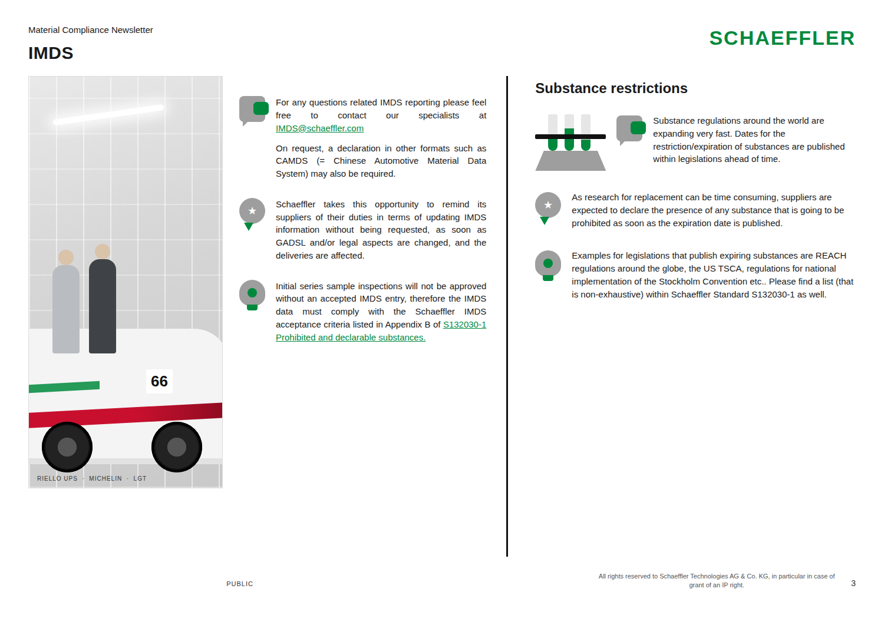Material Compliance Newsletter
IMDS
SCHAEFFLER
66
riello ups · MICHELIN · LGT
For any questions related IMDS reporting please feel free to contact our specialists at IMDS@schaeffler.com
On request, a declaration in other formats such as CAMDS (= Chinese Automotive Material Data System) may also be required.
Schaeffler takes this opportunity to remind its suppliers of their duties in terms of updating IMDS information without being requested, as soon as GADSL and/or legal aspects are changed, and the deliveries are affected.
Initial series sample inspections will not be approved without an accepted IMDS entry, therefore the IMDS data must comply with the Schaeffler IMDS acceptance criteria listed in Appendix B of S132030-1 Prohibited and declarable substances.
Substance restrictions
Substance regulations around the world are expanding very fast. Dates for the restriction/expiration of substances are published within legislations ahead of time.
As research for replacement can be time consuming, suppliers are expected to declare the presence of any substance that is going to be prohibited as soon as the expiration date is published.
Examples for legislations that publish expiring substances are REACH regulations around the globe, the US TSCA, regulations for national implementation of the Stockholm Convention etc.. Please find a list (that is non-exhaustive) within Schaeffler Standard S132030-1 as well.
PUBLIC
All rights reserved to Schaeffler Technologies AG & Co. KG, in particular in case of grant of an IP right.
3